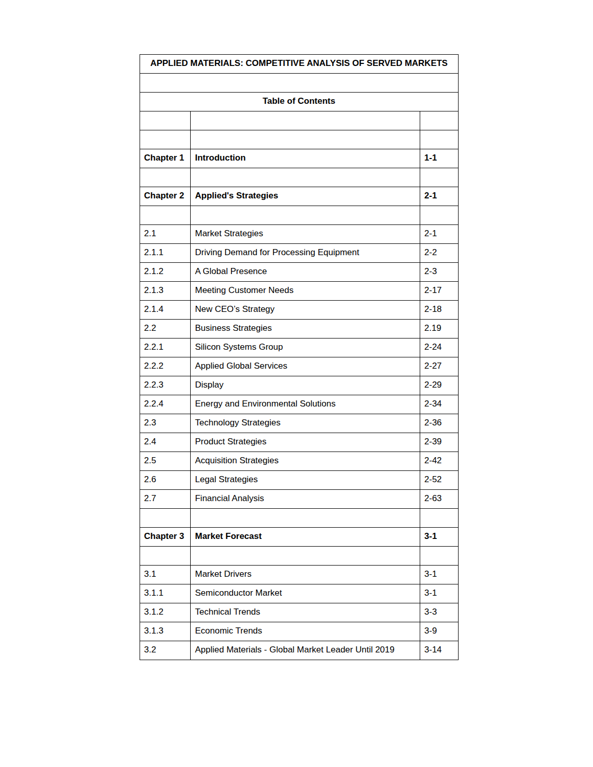| APPLIED MATERIALS: COMPETITIVE ANALYSIS OF SERVED MARKETS |
| Table of Contents |
| Chapter 1 | Introduction | 1-1 |
| Chapter 2 | Applied's Strategies | 2-1 |
| 2.1 | Market Strategies | 2-1 |
| 2.1.1 | Driving Demand for Processing Equipment | 2-2 |
| 2.1.2 | A Global Presence | 2-3 |
| 2.1.3 | Meeting Customer Needs | 2-17 |
| 2.1.4 | New CEO’s Strategy | 2-18 |
| 2.2 | Business Strategies | 2.19 |
| 2.2.1 | Silicon Systems Group | 2-24 |
| 2.2.2 | Applied Global Services | 2-27 |
| 2.2.3 | Display | 2-29 |
| 2.2.4 | Energy and Environmental Solutions | 2-34 |
| 2.3 | Technology Strategies | 2-36 |
| 2.4 | Product Strategies | 2-39 |
| 2.5 | Acquisition Strategies | 2-42 |
| 2.6 | Legal Strategies | 2-52 |
| 2.7 | Financial Analysis | 2-63 |
| Chapter 3 | Market Forecast | 3-1 |
| 3.1 | Market Drivers | 3-1 |
| 3.1.1 | Semiconductor Market | 3-1 |
| 3.1.2 | Technical Trends | 3-3 |
| 3.1.3 | Economic Trends | 3-9 |
| 3.2 | Applied Materials - Global Market Leader Until 2019 | 3-14 |